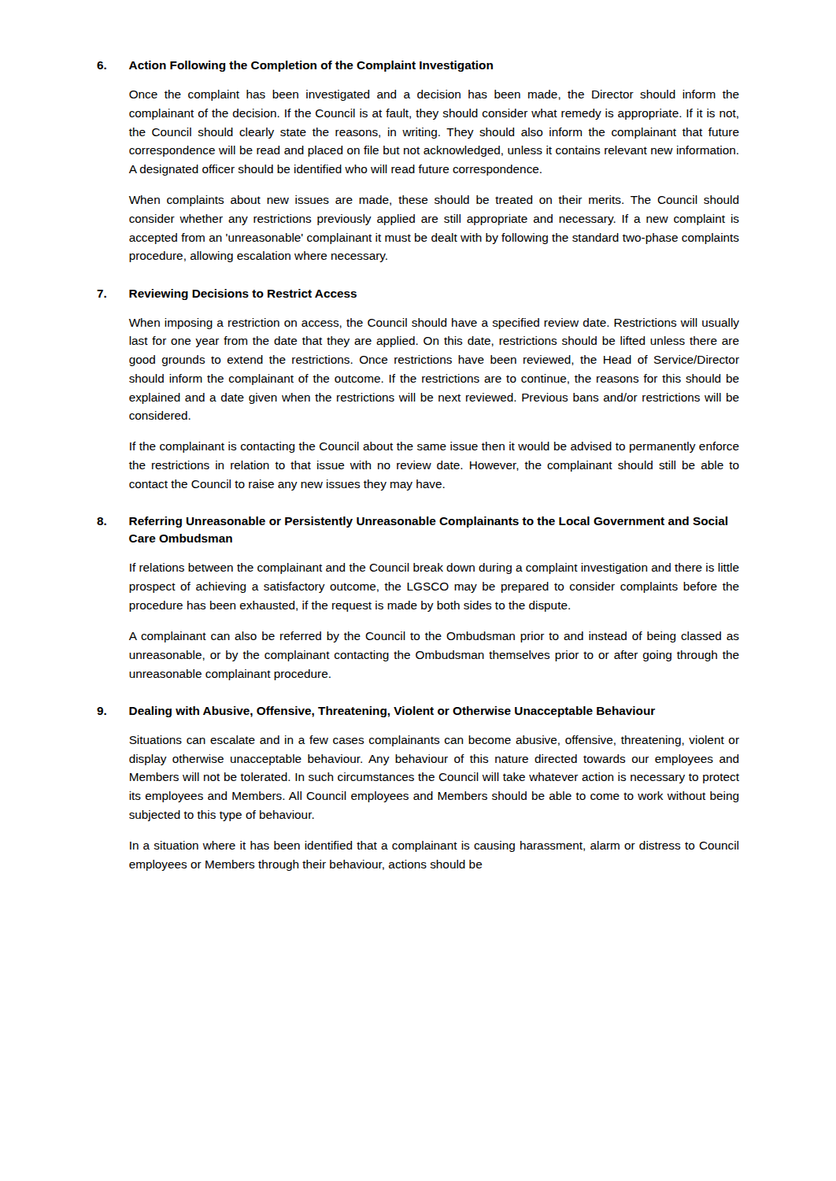6. Action Following the Completion of the Complaint Investigation
Once the complaint has been investigated and a decision has been made, the Director should inform the complainant of the decision. If the Council is at fault, they should consider what remedy is appropriate. If it is not, the Council should clearly state the reasons, in writing. They should also inform the complainant that future correspondence will be read and placed on file but not acknowledged, unless it contains relevant new information. A designated officer should be identified who will read future correspondence.
When complaints about new issues are made, these should be treated on their merits. The Council should consider whether any restrictions previously applied are still appropriate and necessary. If a new complaint is accepted from an 'unreasonable' complainant it must be dealt with by following the standard two-phase complaints procedure, allowing escalation where necessary.
7. Reviewing Decisions to Restrict Access
When imposing a restriction on access, the Council should have a specified review date. Restrictions will usually last for one year from the date that they are applied. On this date, restrictions should be lifted unless there are good grounds to extend the restrictions. Once restrictions have been reviewed, the Head of Service/Director should inform the complainant of the outcome. If the restrictions are to continue, the reasons for this should be explained and a date given when the restrictions will be next reviewed. Previous bans and/or restrictions will be considered.
If the complainant is contacting the Council about the same issue then it would be advised to permanently enforce the restrictions in relation to that issue with no review date. However, the complainant should still be able to contact the Council to raise any new issues they may have.
8. Referring Unreasonable or Persistently Unreasonable Complainants to the Local Government and Social Care Ombudsman
If relations between the complainant and the Council break down during a complaint investigation and there is little prospect of achieving a satisfactory outcome, the LGSCO may be prepared to consider complaints before the procedure has been exhausted, if the request is made by both sides to the dispute.
A complainant can also be referred by the Council to the Ombudsman prior to and instead of being classed as unreasonable, or by the complainant contacting the Ombudsman themselves prior to or after going through the unreasonable complainant procedure.
9. Dealing with Abusive, Offensive, Threatening, Violent or Otherwise Unacceptable Behaviour
Situations can escalate and in a few cases complainants can become abusive, offensive, threatening, violent or display otherwise unacceptable behaviour. Any behaviour of this nature directed towards our employees and Members will not be tolerated. In such circumstances the Council will take whatever action is necessary to protect its employees and Members. All Council employees and Members should be able to come to work without being subjected to this type of behaviour.
In a situation where it has been identified that a complainant is causing harassment, alarm or distress to Council employees or Members through their behaviour, actions should be